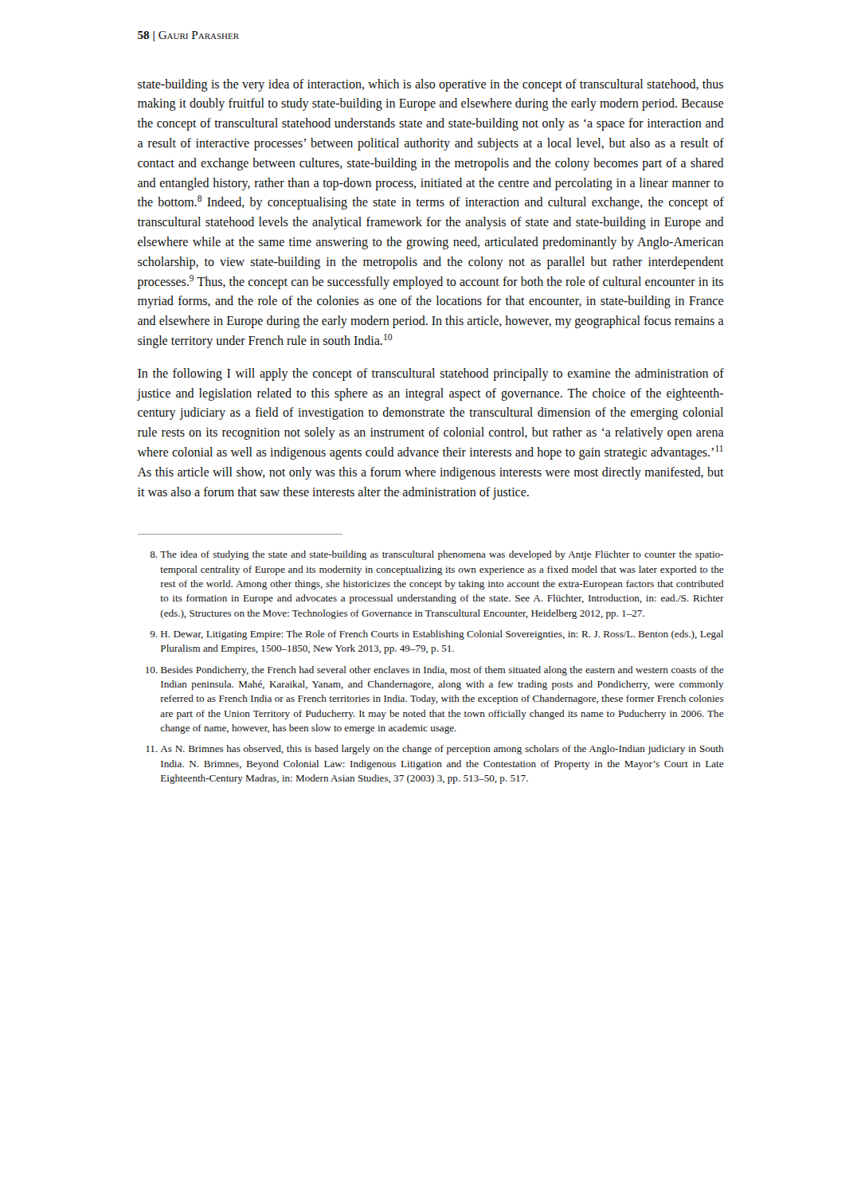58 | Gauri Parasher
state-building is the very idea of interaction, which is also operative in the concept of transcultural statehood, thus making it doubly fruitful to study state-building in Europe and elsewhere during the early modern period. Because the concept of transcultural statehood understands state and state-building not only as ‘a space for interaction and a result of interactive processes’ between political authority and subjects at a local level, but also as a result of contact and exchange between cultures, state-building in the metropolis and the colony becomes part of a shared and entangled history, rather than a top-down process, initiated at the centre and percolating in a linear manner to the bottom.8 Indeed, by conceptualising the state in terms of interaction and cultural exchange, the concept of transcultural statehood levels the analytical framework for the analysis of state and state-building in Europe and elsewhere while at the same time answering to the growing need, articulated predominantly by Anglo-American scholarship, to view state-building in the metropolis and the colony not as parallel but rather interdependent processes.9 Thus, the concept can be successfully employed to account for both the role of cultural encounter in its myriad forms, and the role of the colonies as one of the locations for that encounter, in state-building in France and elsewhere in Europe during the early modern period. In this article, however, my geographical focus remains a single territory under French rule in south India.10
In the following I will apply the concept of transcultural statehood principally to examine the administration of justice and legislation related to this sphere as an integral aspect of governance. The choice of the eighteenth-century judiciary as a field of investigation to demonstrate the transcultural dimension of the emerging colonial rule rests on its recognition not solely as an instrument of colonial control, but rather as ‘a relatively open arena where colonial as well as indigenous agents could advance their interests and hope to gain strategic advantages.’11 As this article will show, not only was this a forum where indigenous interests were most directly manifested, but it was also a forum that saw these interests alter the administration of justice.
The idea of studying the state and state-building as transcultural phenomena was developed by Antje Flüchter to counter the spatio-temporal centrality of Europe and its modernity in conceptualizing its own experience as a fixed model that was later exported to the rest of the world. Among other things, she historicizes the concept by taking into account the extra-European factors that contributed to its formation in Europe and advocates a processual understanding of the state. See A. Flüchter, Introduction, in: ead./S. Richter (eds.), Structures on the Move: Technologies of Governance in Transcultural Encounter, Heidelberg 2012, pp. 1–27.
H. Dewar, Litigating Empire: The Role of French Courts in Establishing Colonial Sovereignties, in: R. J. Ross/L. Benton (eds.), Legal Pluralism and Empires, 1500–1850, New York 2013, pp. 49–79, p. 51.
Besides Pondicherry, the French had several other enclaves in India, most of them situated along the eastern and western coasts of the Indian peninsula. Mahé, Karaikal, Yanam, and Chandernagore, along with a few trading posts and Pondicherry, were commonly referred to as French India or as French territories in India. Today, with the exception of Chandernagore, these former French colonies are part of the Union Territory of Puducherry. It may be noted that the town officially changed its name to Puducherry in 2006. The change of name, however, has been slow to emerge in academic usage.
As N. Brimnes has observed, this is based largely on the change of perception among scholars of the Anglo-Indian judiciary in South India. N. Brimnes, Beyond Colonial Law: Indigenous Litigation and the Contestation of Property in the Mayor’s Court in Late Eighteenth-Century Madras, in: Modern Asian Studies, 37 (2003) 3, pp. 513–50, p. 517.